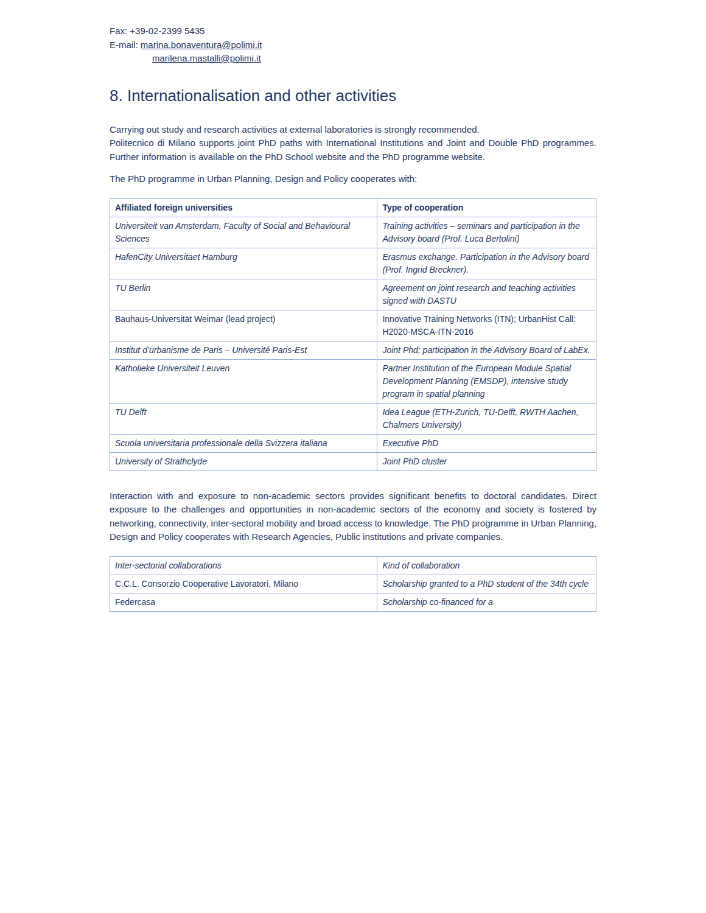Fax: +39-02-2399 5435
E-mail: marina.bonaventura@polimi.it
marilena.mastalli@polimi.it
8. Internationalisation and other activities
Carrying out study and research activities at external laboratories is strongly recommended.
Politecnico di Milano supports joint PhD paths with International Institutions and Joint and Double PhD programmes. Further information is available on the PhD School website and the PhD programme website.
The PhD programme in Urban Planning, Design and Policy cooperates with:
| Affiliated foreign universities | Type of cooperation |
| --- | --- |
| Universiteit van Amsterdam, Faculty of Social and Behavioural Sciences | Training activities – seminars and participation in the Advisory board (Prof. Luca Bertolini) |
| HafenCity Universitaet Hamburg | Erasmus exchange. Participation in the Advisory board (Prof. Ingrid Breckner). |
| TU Berlin | Agreement on joint research and teaching activities signed with DASTU |
| Bauhaus-Universität Weimar (lead project) | Innovative Training Networks (ITN); UrbanHist Call: H2020-MSCA-ITN-2016 |
| Institut d’urbanisme de Paris – Université Paris-Est | Joint Phd; participation in the Advisory Board of LabEx. |
| Katholieke Universiteit Leuven | Partner Institution of the European Module Spatial Development Planning (EMSDP), intensive study program in spatial planning |
| TU Delft | Idea League (ETH-Zurich, TU-Delft, RWTH Aachen, Chalmers University) |
| Scuola universitaria professionale della Svizzera italiana | Executive PhD |
| University of Strathclyde | Joint PhD cluster |
Interaction with and exposure to non-academic sectors provides significant benefits to doctoral candidates. Direct exposure to the challenges and opportunities in non-academic sectors of the economy and society is fostered by networking, connectivity, inter-sectoral mobility and broad access to knowledge. The PhD programme in Urban Planning, Design and Policy cooperates with Research Agencies, Public institutions and private companies.
| Inter-sectorial collaborations | Kind of collaboration |
| C.C.L. Consorzio Cooperative Lavoratori, Milano | Scholarship granted to a PhD student of the 34th cycle |
| Federcasa | Scholarship co-financed for a |